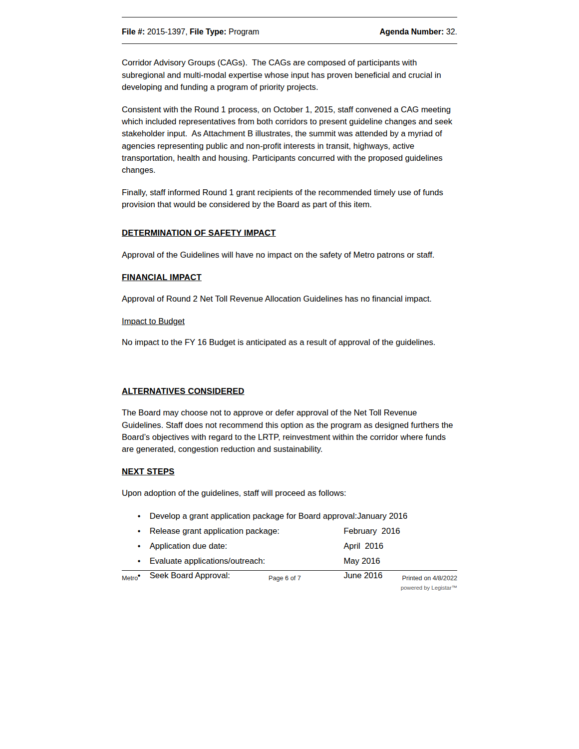File #: 2015-1397, File Type: Program
Agenda Number: 32.
Corridor Advisory Groups (CAGs). The CAGs are composed of participants with subregional and multi-modal expertise whose input has proven beneficial and crucial in developing and funding a program of priority projects.
Consistent with the Round 1 process, on October 1, 2015, staff convened a CAG meeting which included representatives from both corridors to present guideline changes and seek stakeholder input. As Attachment B illustrates, the summit was attended by a myriad of agencies representing public and non-profit interests in transit, highways, active transportation, health and housing. Participants concurred with the proposed guidelines changes.
Finally, staff informed Round 1 grant recipients of the recommended timely use of funds provision that would be considered by the Board as part of this item.
DETERMINATION OF SAFETY IMPACT
Approval of the Guidelines will have no impact on the safety of Metro patrons or staff.
FINANCIAL IMPACT
Approval of Round 2 Net Toll Revenue Allocation Guidelines has no financial impact.
Impact to Budget
No impact to the FY 16 Budget is anticipated as a result of approval of the guidelines.
ALTERNATIVES CONSIDERED
The Board may choose not to approve or defer approval of the Net Toll Revenue Guidelines. Staff does not recommend this option as the program as designed furthers the Board’s objectives with regard to the LRTP, reinvestment within the corridor where funds are generated, congestion reduction and sustainability.
NEXT STEPS
Upon adoption of the guidelines, staff will proceed as follows:
Develop a grant application package for Board approval: January 2016
Release grant application package: February 2016
Application due date: April 2016
Evaluate applications/outreach: May 2016
Seek Board Approval: June 2016
Metro
Page 6 of 7
Printed on 4/8/2022
powered by Legistar™